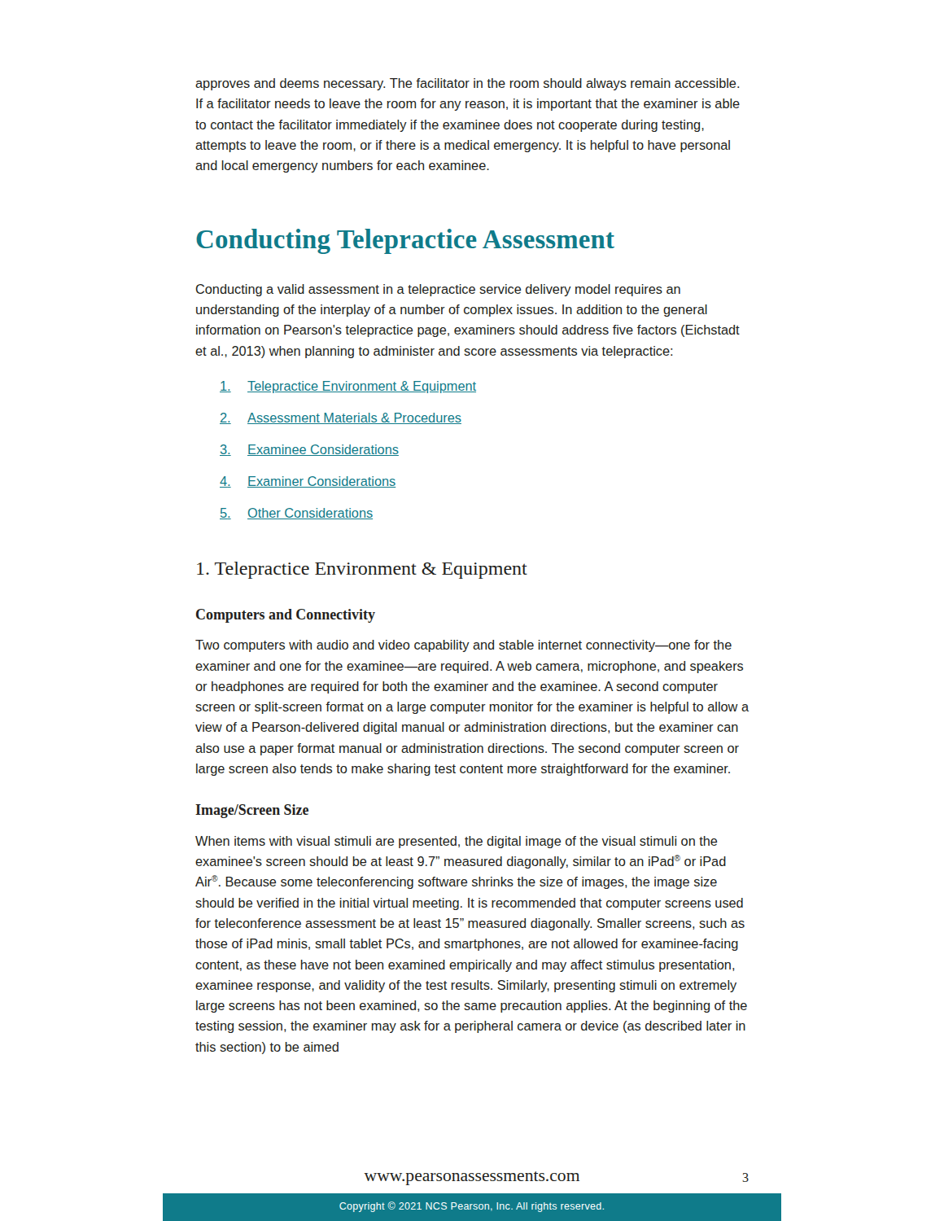approves and deems necessary. The facilitator in the room should always remain accessible. If a facilitator needs to leave the room for any reason, it is important that the examiner is able to contact the facilitator immediately if the examinee does not cooperate during testing, attempts to leave the room, or if there is a medical emergency. It is helpful to have personal and local emergency numbers for each examinee.
Conducting Telepractice Assessment
Conducting a valid assessment in a telepractice service delivery model requires an understanding of the interplay of a number of complex issues. In addition to the general information on Pearson's telepractice page, examiners should address five factors (Eichstadt et al., 2013) when planning to administer and score assessments via telepractice:
Telepractice Environment & Equipment
Assessment Materials & Procedures
Examinee Considerations
Examiner Considerations
Other Considerations
1. Telepractice Environment & Equipment
Computers and Connectivity
Two computers with audio and video capability and stable internet connectivity—one for the examiner and one for the examinee—are required. A web camera, microphone, and speakers or headphones are required for both the examiner and the examinee. A second computer screen or split-screen format on a large computer monitor for the examiner is helpful to allow a view of a Pearson-delivered digital manual or administration directions, but the examiner can also use a paper format manual or administration directions. The second computer screen or large screen also tends to make sharing test content more straightforward for the examiner.
Image/Screen Size
When items with visual stimuli are presented, the digital image of the visual stimuli on the examinee's screen should be at least 9.7” measured diagonally, similar to an iPad® or iPad Air®. Because some teleconferencing software shrinks the size of images, the image size should be verified in the initial virtual meeting. It is recommended that computer screens used for teleconference assessment be at least 15” measured diagonally. Smaller screens, such as those of iPad minis, small tablet PCs, and smartphones, are not allowed for examinee-facing content, as these have not been examined empirically and may affect stimulus presentation, examinee response, and validity of the test results. Similarly, presenting stimuli on extremely large screens has not been examined, so the same precaution applies. At the beginning of the testing session, the examiner may ask for a peripheral camera or device (as described later in this section) to be aimed
www.pearsonassessments.com 3
Copyright © 2021 NCS Pearson, Inc. All rights reserved.